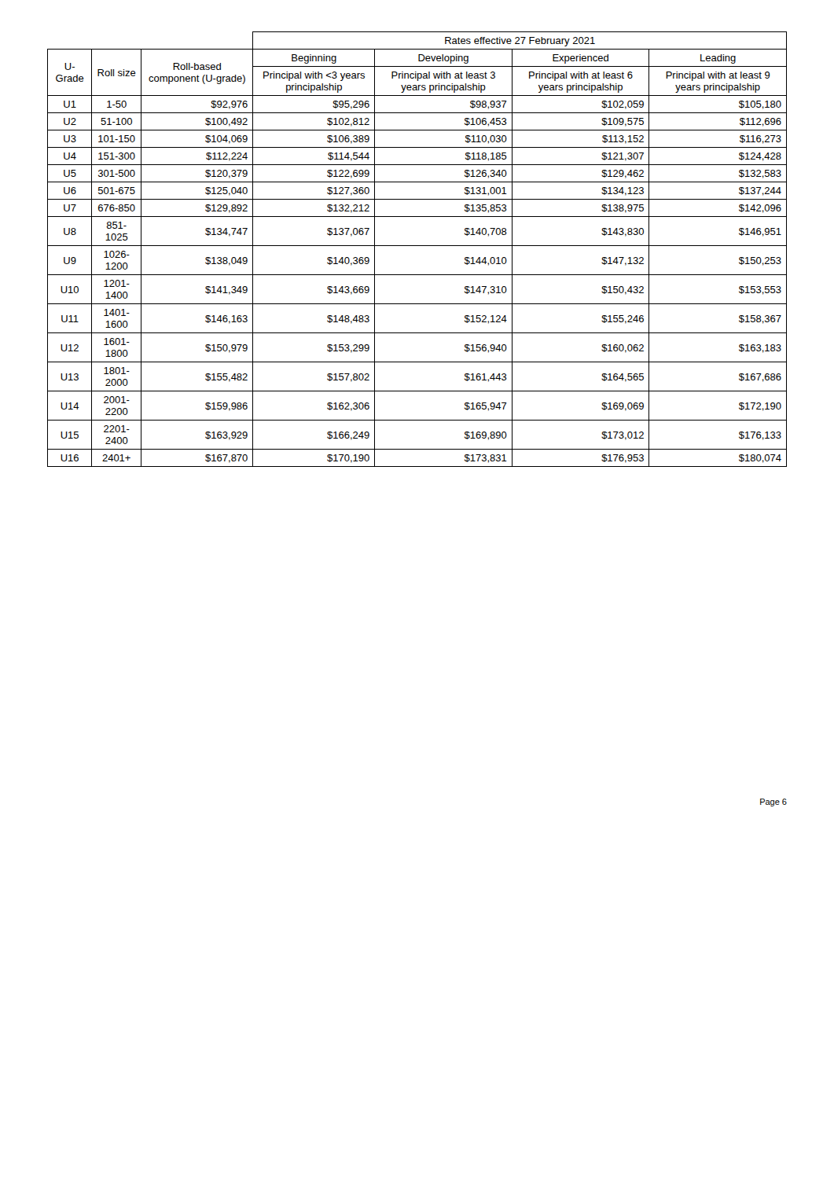| | Rates effective 27 February 2021 |
| --- | --- |
| U-Grade | Roll size | Roll-based component (U-grade) | Beginning | Developing | Experienced | Leading |
| Principal with <3 years principalship | Principal with at least 3 years principalship | Principal with at least 6 years principalship | Principal with at least 9 years principalship |
| U1 | 1-50 | $92,976 | $95,296 | $98,937 | $102,059 | $105,180 |
| U2 | 51-100 | $100,492 | $102,812 | $106,453 | $109,575 | $112,696 |
| U3 | 101-150 | $104,069 | $106,389 | $110,030 | $113,152 | $116,273 |
| U4 | 151-300 | $112,224 | $114,544 | $118,185 | $121,307 | $124,428 |
| U5 | 301-500 | $120,379 | $122,699 | $126,340 | $129,462 | $132,583 |
| U6 | 501-675 | $125,040 | $127,360 | $131,001 | $134,123 | $137,244 |
| U7 | 676-850 | $129,892 | $132,212 | $135,853 | $138,975 | $142,096 |
| U8 | 851-1025 | $134,747 | $137,067 | $140,708 | $143,830 | $146,951 |
| U9 | 1026-1200 | $138,049 | $140,369 | $144,010 | $147,132 | $150,253 |
| U10 | 1201-1400 | $141,349 | $143,669 | $147,310 | $150,432 | $153,553 |
| U11 | 1401-1600 | $146,163 | $148,483 | $152,124 | $155,246 | $158,367 |
| U12 | 1601-1800 | $150,979 | $153,299 | $156,940 | $160,062 | $163,183 |
| U13 | 1801-2000 | $155,482 | $157,802 | $161,443 | $164,565 | $167,686 |
| U14 | 2001-2200 | $159,986 | $162,306 | $165,947 | $169,069 | $172,190 |
| U15 | 2201-2400 | $163,929 | $166,249 | $169,890 | $173,012 | $176,133 |
| U16 | 2401+ | $167,870 | $170,190 | $173,831 | $176,953 | $180,074 |
Page 6